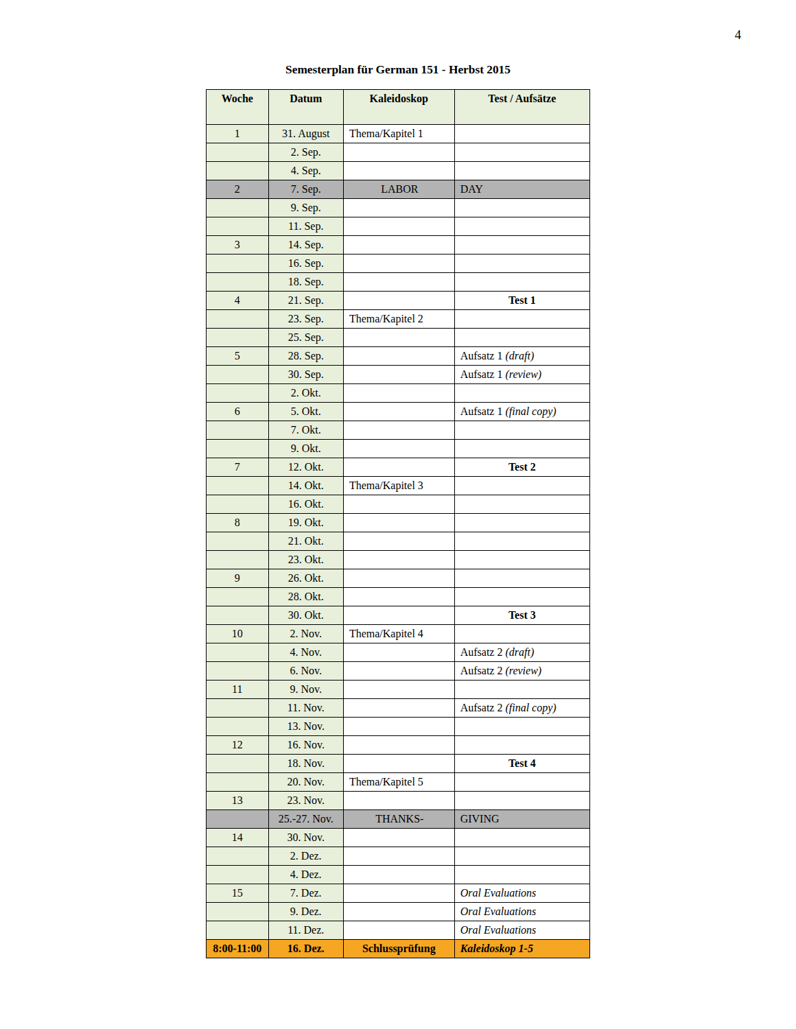4
Semesterplan für German 151 - Herbst 2015
| Woche | Datum | Kaleidoskop | Test / Aufsätze |
| --- | --- | --- | --- |
| 1 | 31. August | Thema/Kapitel 1 | |
| | 2. Sep. | | |
| | 4. Sep. | | |
| 2 | 7. Sep. | LABOR | DAY |
| | 9. Sep. | | |
| | 11. Sep. | | |
| 3 | 14. Sep. | | |
| | 16. Sep. | | |
| | 18. Sep. | | |
| 4 | 21. Sep. | | Test 1 |
| | 23. Sep. | Thema/Kapitel 2 | |
| | 25. Sep. | | |
| 5 | 28. Sep. | | Aufsatz 1 (draft) |
| | 30. Sep. | | Aufsatz 1 (review) |
| | 2. Okt. | | |
| 6 | 5. Okt. | | Aufsatz 1 (final copy) |
| | 7. Okt. | | |
| | 9. Okt. | | |
| 7 | 12. Okt. | | Test 2 |
| | 14. Okt. | Thema/Kapitel 3 | |
| | 16. Okt. | | |
| 8 | 19. Okt. | | |
| | 21. Okt. | | |
| | 23. Okt. | | |
| 9 | 26. Okt. | | |
| | 28. Okt. | | |
| | 30. Okt. | | Test 3 |
| 10 | 2. Nov. | Thema/Kapitel 4 | |
| | 4. Nov. | | Aufsatz 2 (draft) |
| | 6. Nov. | | Aufsatz 2 (review) |
| 11 | 9. Nov. | | |
| | 11. Nov. | | Aufsatz 2 (final copy) |
| | 13. Nov. | | |
| 12 | 16. Nov. | | |
| | 18. Nov. | | Test 4 |
| | 20. Nov. | Thema/Kapitel 5 | |
| 13 | 23. Nov. | | |
| | 25.-27. Nov. | THANKS- | GIVING |
| 14 | 30. Nov. | | |
| | 2. Dez. | | |
| | 4. Dez. | | |
| 15 | 7. Dez. | | Oral Evaluations |
| | 9. Dez. | | Oral Evaluations |
| | 11. Dez. | | Oral Evaluations |
| 8:00-11:00 | 16. Dez. | Schlussprüfung | Kaleidoskop 1-5 |